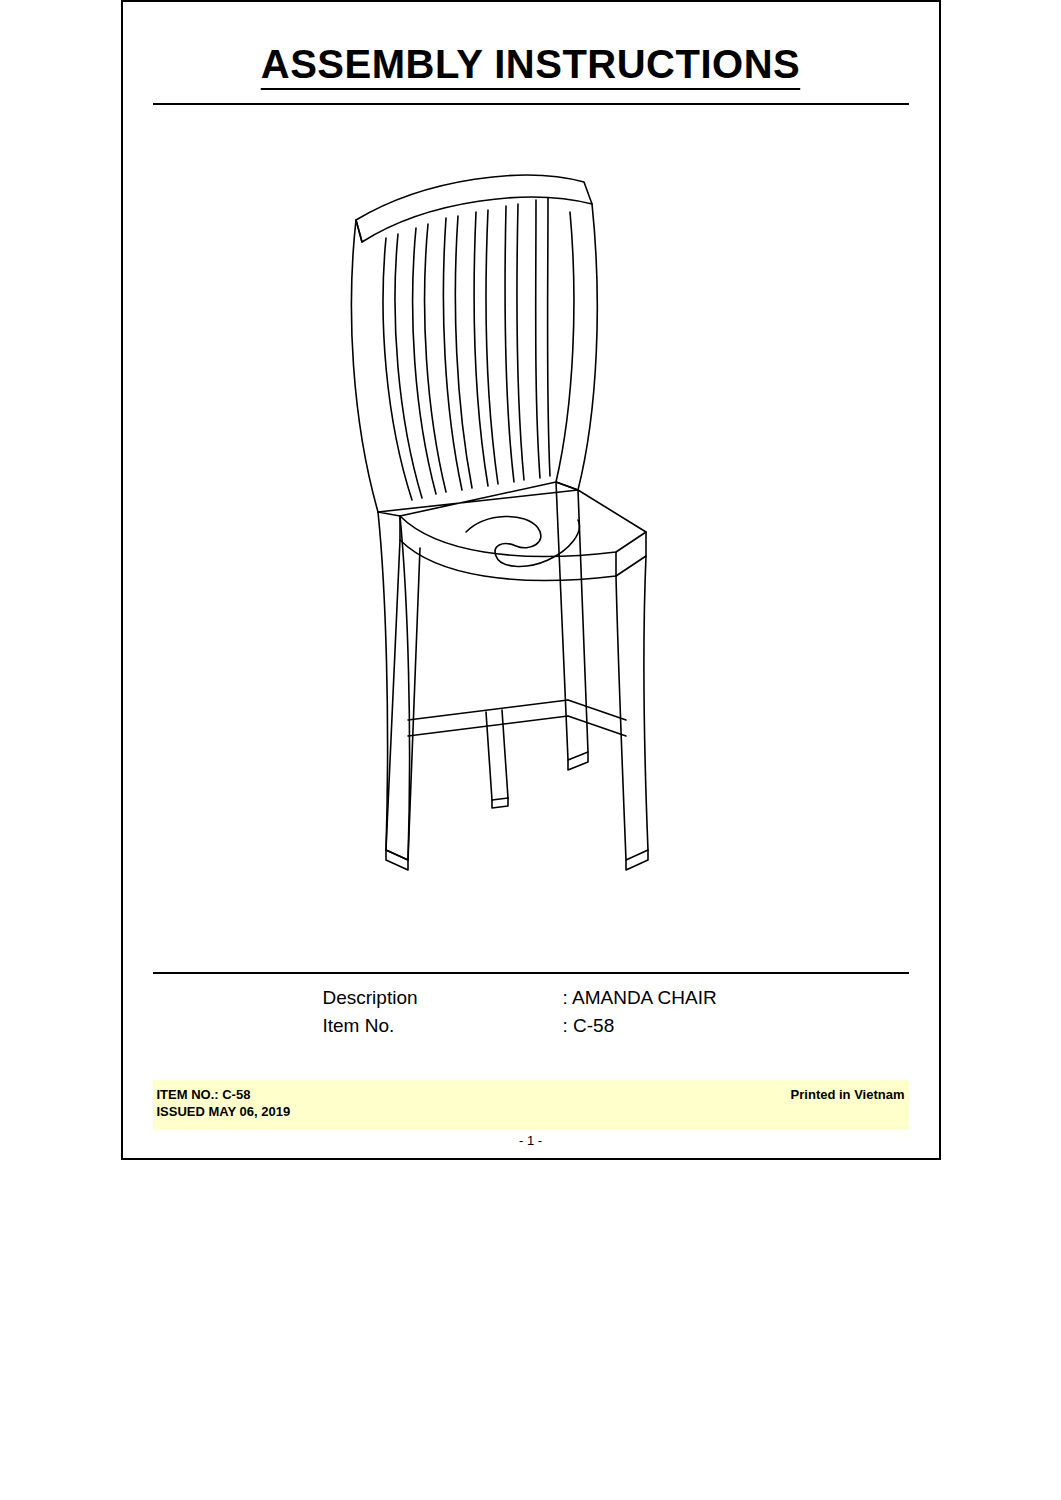ASSEMBLY INSTRUCTIONS
| Description | : AMANDA CHAIR |
| Item No. | : C-58 |
ITEM NO.: C-58
ISSUED MAY 06, 2019
Printed in Vietnam
- 1 -